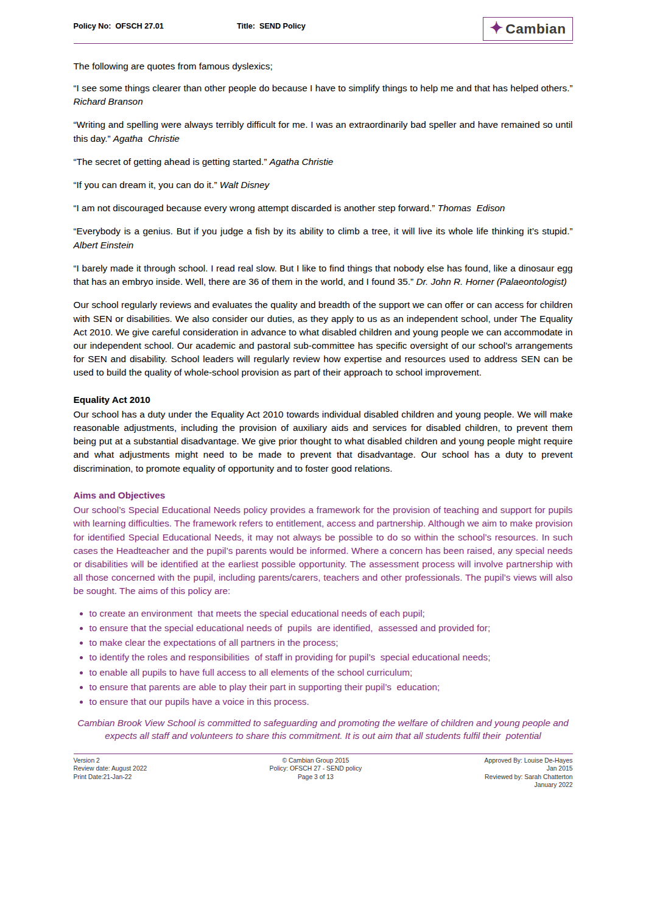Policy No: OFSCH 27.01 Title: SEND Policy
✦ Cambian
The following are quotes from famous dyslexics;
“I see some things clearer than other people do because I have to simplify things to help me and that has helped others.” Richard Branson
“Writing and spelling were always terribly difficult for me. I was an extraordinarily bad speller and have remained so until this day.” Agatha Christie
“The secret of getting ahead is getting started.” Agatha Christie
“If you can dream it, you can do it.” Walt Disney
“I am not discouraged because every wrong attempt discarded is another step forward.” Thomas Edison
“Everybody is a genius. But if you judge a fish by its ability to climb a tree, it will live its whole life thinking it’s stupid.” Albert Einstein
“I barely made it through school. I read real slow. But I like to find things that nobody else has found, like a dinosaur egg that has an embryo inside. Well, there are 36 of them in the world, and I found 35.” Dr. John R. Horner (Palaeontologist)
Our school regularly reviews and evaluates the quality and breadth of the support we can offer or can access for children with SEN or disabilities. We also consider our duties, as they apply to us as an independent school, under The Equality Act 2010. We give careful consideration in advance to what disabled children and young people we can accommodate in our independent school. Our academic and pastoral sub-committee has specific oversight of our school’s arrangements for SEN and disability. School leaders will regularly review how expertise and resources used to address SEN can be used to build the quality of whole-school provision as part of their approach to school improvement.
Equality Act 2010
Our school has a duty under the Equality Act 2010 towards individual disabled children and young people. We will make reasonable adjustments, including the provision of auxiliary aids and services for disabled children, to prevent them being put at a substantial disadvantage. We give prior thought to what disabled children and young people might require and what adjustments might need to be made to prevent that disadvantage. Our school has a duty to prevent discrimination, to promote equality of opportunity and to foster good relations.
Aims and Objectives
Our school’s Special Educational Needs policy provides a framework for the provision of teaching and support for pupils with learning difficulties. The framework refers to entitlement, access and partnership. Although we aim to make provision for identified Special Educational Needs, it may not always be possible to do so within the school’s resources. In such cases the Headteacher and the pupil’s parents would be informed. Where a concern has been raised, any special needs or disabilities will be identified at the earliest possible opportunity. The assessment process will involve partnership with all those concerned with the pupil, including parents/carers, teachers and other professionals. The pupil’s views will also be sought. The aims of this policy are:
to create an environment that meets the special educational needs of each pupil;
to ensure that the special educational needs of pupils are identified, assessed and provided for;
to make clear the expectations of all partners in the process;
to identify the roles and responsibilities of staff in providing for pupil’s special educational needs;
to enable all pupils to have full access to all elements of the school curriculum;
to ensure that parents are able to play their part in supporting their pupil’s education;
to ensure that our pupils have a voice in this process.
Cambian Brook View School is committed to safeguarding and promoting the welfare of children and young people and expects all staff and volunteers to share this commitment. It is out aim that all students fulfil their potential
Version 2
Review date: August 2022
Print Date:21-Jan-22
© Cambian Group 2015
Policy: OFSCH 27 - SEND policy
Page 3 of 13
Approved By: Louise De-Hayes
Jan 2015
Reviewed by: Sarah Chatterton
January 2022